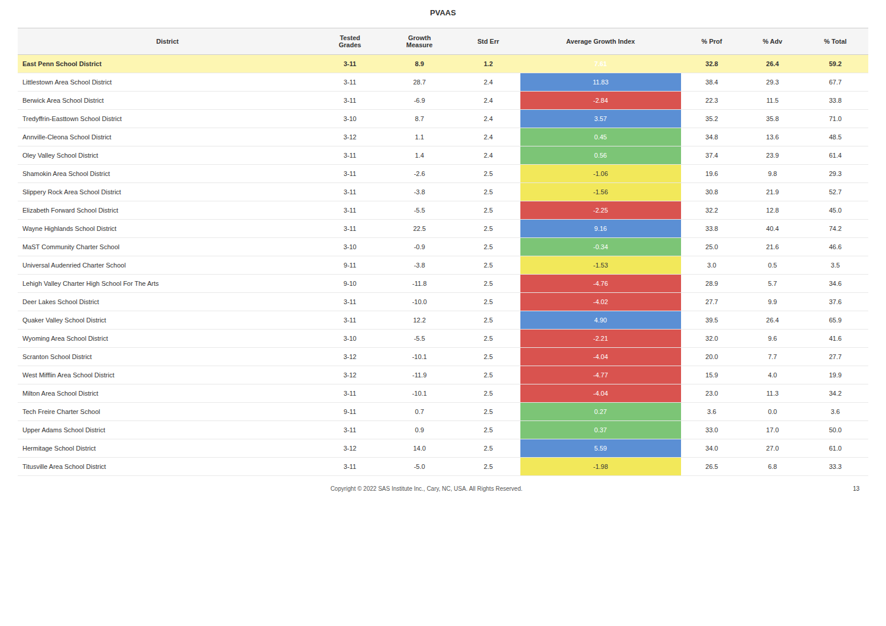PVAAS
| District | Tested Grades | Growth Measure | Std Err | Average Growth Index | % Prof | % Adv | % Total |
| --- | --- | --- | --- | --- | --- | --- | --- |
| East Penn School District | 3-11 | 8.9 | 1.2 | 7.61 | 32.8 | 26.4 | 59.2 |
| Littlestown Area School District | 3-11 | 28.7 | 2.4 | 11.83 | 38.4 | 29.3 | 67.7 |
| Berwick Area School District | 3-11 | -6.9 | 2.4 | -2.84 | 22.3 | 11.5 | 33.8 |
| Tredyffrin-Easttown School District | 3-10 | 8.7 | 2.4 | 3.57 | 35.2 | 35.8 | 71.0 |
| Annville-Cleona School District | 3-12 | 1.1 | 2.4 | 0.45 | 34.8 | 13.6 | 48.5 |
| Oley Valley School District | 3-11 | 1.4 | 2.4 | 0.56 | 37.4 | 23.9 | 61.4 |
| Shamokin Area School District | 3-11 | -2.6 | 2.5 | -1.06 | 19.6 | 9.8 | 29.3 |
| Slippery Rock Area School District | 3-11 | -3.8 | 2.5 | -1.56 | 30.8 | 21.9 | 52.7 |
| Elizabeth Forward School District | 3-11 | -5.5 | 2.5 | -2.25 | 32.2 | 12.8 | 45.0 |
| Wayne Highlands School District | 3-11 | 22.5 | 2.5 | 9.16 | 33.8 | 40.4 | 74.2 |
| MaST Community Charter School | 3-10 | -0.9 | 2.5 | -0.34 | 25.0 | 21.6 | 46.6 |
| Universal Audenried Charter School | 9-11 | -3.8 | 2.5 | -1.53 | 3.0 | 0.5 | 3.5 |
| Lehigh Valley Charter High School For The Arts | 9-10 | -11.8 | 2.5 | -4.76 | 28.9 | 5.7 | 34.6 |
| Deer Lakes School District | 3-11 | -10.0 | 2.5 | -4.02 | 27.7 | 9.9 | 37.6 |
| Quaker Valley School District | 3-11 | 12.2 | 2.5 | 4.90 | 39.5 | 26.4 | 65.9 |
| Wyoming Area School District | 3-10 | -5.5 | 2.5 | -2.21 | 32.0 | 9.6 | 41.6 |
| Scranton School District | 3-12 | -10.1 | 2.5 | -4.04 | 20.0 | 7.7 | 27.7 |
| West Mifflin Area School District | 3-12 | -11.9 | 2.5 | -4.77 | 15.9 | 4.0 | 19.9 |
| Milton Area School District | 3-11 | -10.1 | 2.5 | -4.04 | 23.0 | 11.3 | 34.2 |
| Tech Freire Charter School | 9-11 | 0.7 | 2.5 | 0.27 | 3.6 | 0.0 | 3.6 |
| Upper Adams School District | 3-11 | 0.9 | 2.5 | 0.37 | 33.0 | 17.0 | 50.0 |
| Hermitage School District | 3-12 | 14.0 | 2.5 | 5.59 | 34.0 | 27.0 | 61.0 |
| Titusville Area School District | 3-11 | -5.0 | 2.5 | -1.98 | 26.5 | 6.8 | 33.3 |
Copyright © 2022 SAS Institute Inc., Cary, NC, USA. All Rights Reserved. 13